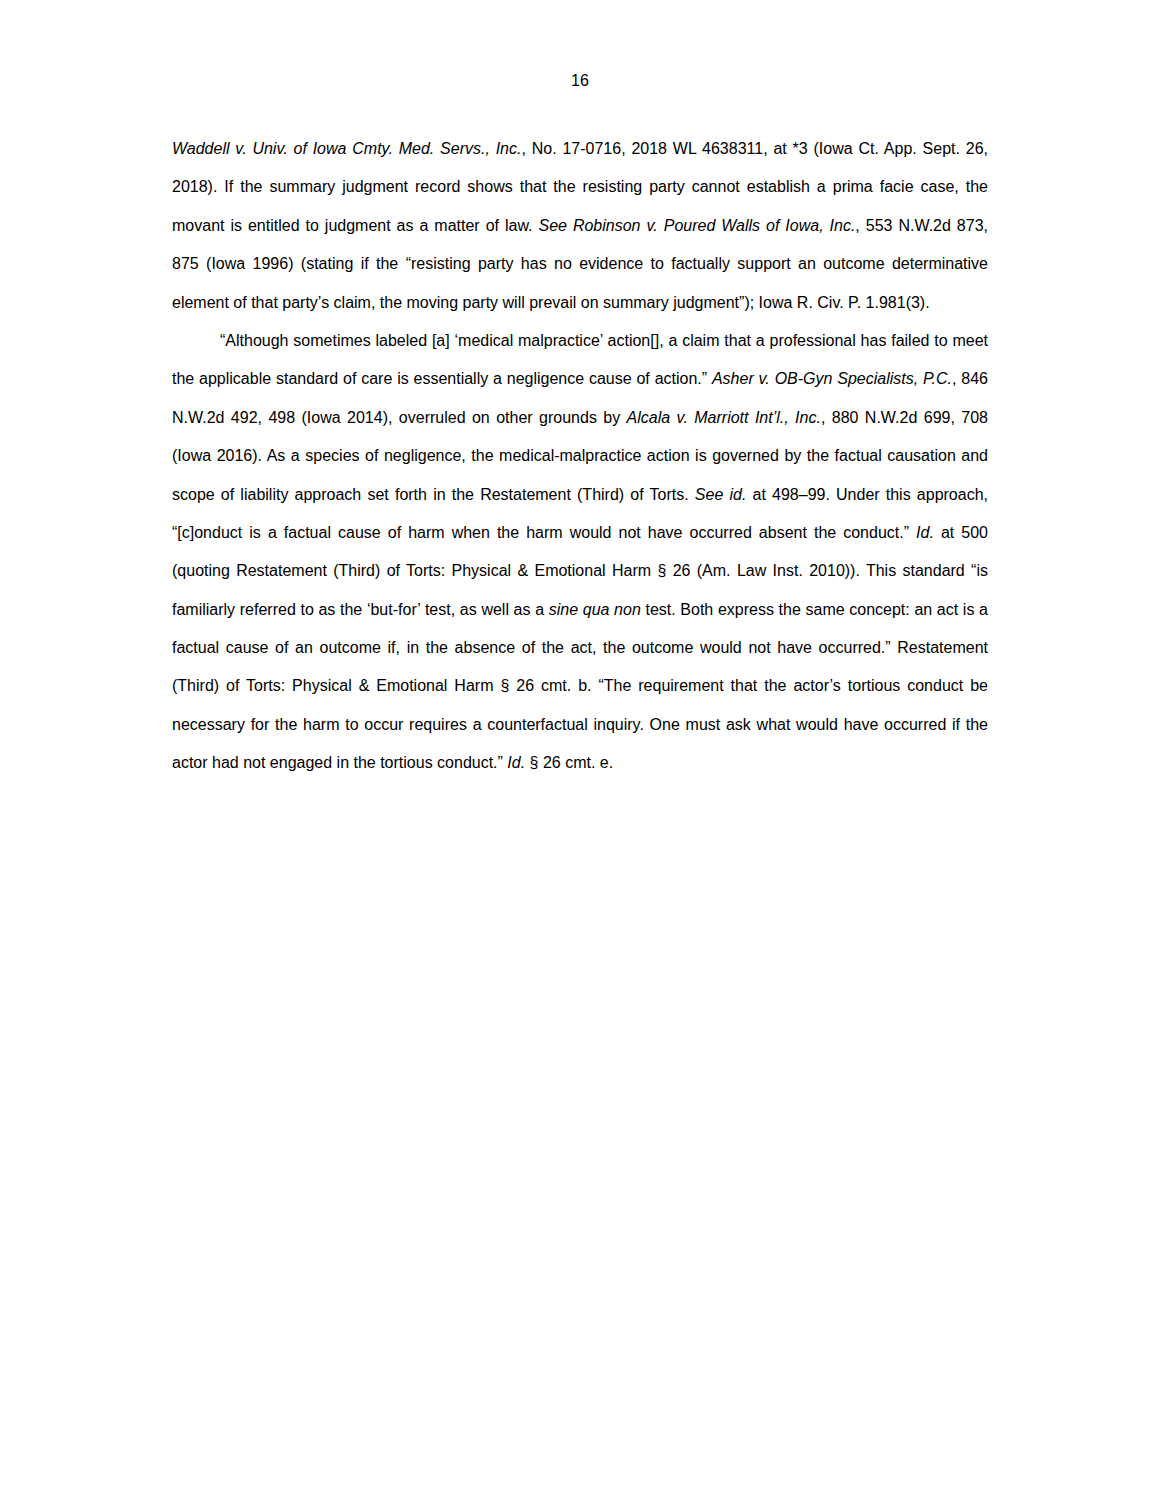16
Waddell v. Univ. of Iowa Cmty. Med. Servs., Inc., No. 17-0716, 2018 WL 4638311, at *3 (Iowa Ct. App. Sept. 26, 2018). If the summary judgment record shows that the resisting party cannot establish a prima facie case, the movant is entitled to judgment as a matter of law. See Robinson v. Poured Walls of Iowa, Inc., 553 N.W.2d 873, 875 (Iowa 1996) (stating if the “resisting party has no evidence to factually support an outcome determinative element of that party’s claim, the moving party will prevail on summary judgment”); Iowa R. Civ. P. 1.981(3).
“Although sometimes labeled [a] ‘medical malpractice’ action[], a claim that a professional has failed to meet the applicable standard of care is essentially a negligence cause of action.” Asher v. OB-Gyn Specialists, P.C., 846 N.W.2d 492, 498 (Iowa 2014), overruled on other grounds by Alcala v. Marriott Int’l., Inc., 880 N.W.2d 699, 708 (Iowa 2016). As a species of negligence, the medical-malpractice action is governed by the factual causation and scope of liability approach set forth in the Restatement (Third) of Torts. See id. at 498–99. Under this approach, “[c]onduct is a factual cause of harm when the harm would not have occurred absent the conduct.” Id. at 500 (quoting Restatement (Third) of Torts: Physical & Emotional Harm § 26 (Am. Law Inst. 2010)). This standard “is familiarly referred to as the ‘but-for’ test, as well as a sine qua non test. Both express the same concept: an act is a factual cause of an outcome if, in the absence of the act, the outcome would not have occurred.” Restatement (Third) of Torts: Physical & Emotional Harm § 26 cmt. b. “The requirement that the actor’s tortious conduct be necessary for the harm to occur requires a counterfactual inquiry. One must ask what would have occurred if the actor had not engaged in the tortious conduct.” Id. § 26 cmt. e.